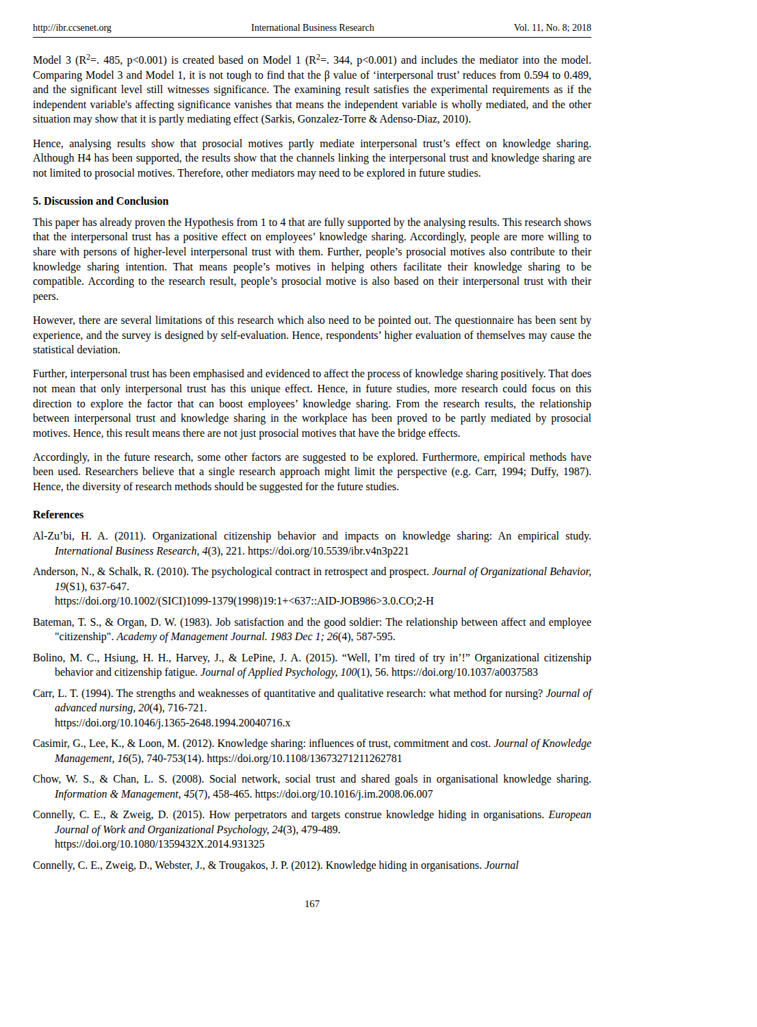http://ibr.ccsenet.org
International Business Research
Vol. 11, No. 8; 2018
Model 3 (R2=. 485, p<0.001) is created based on Model 1 (R2=. 344, p<0.001) and includes the mediator into the model. Comparing Model 3 and Model 1, it is not tough to find that the β value of ‘interpersonal trust’ reduces from 0.594 to 0.489, and the significant level still witnesses significance. The examining result satisfies the experimental requirements as if the independent variable's affecting significance vanishes that means the independent variable is wholly mediated, and the other situation may show that it is partly mediating effect (Sarkis, Gonzalez-Torre & Adenso-Diaz, 2010).
Hence, analysing results show that prosocial motives partly mediate interpersonal trust’s effect on knowledge sharing. Although H4 has been supported, the results show that the channels linking the interpersonal trust and knowledge sharing are not limited to prosocial motives. Therefore, other mediators may need to be explored in future studies.
5. Discussion and Conclusion
This paper has already proven the Hypothesis from 1 to 4 that are fully supported by the analysing results. This research shows that the interpersonal trust has a positive effect on employees’ knowledge sharing. Accordingly, people are more willing to share with persons of higher-level interpersonal trust with them. Further, people’s prosocial motives also contribute to their knowledge sharing intention. That means people’s motives in helping others facilitate their knowledge sharing to be compatible. According to the research result, people’s prosocial motive is also based on their interpersonal trust with their peers.
However, there are several limitations of this research which also need to be pointed out. The questionnaire has been sent by experience, and the survey is designed by self-evaluation. Hence, respondents’ higher evaluation of themselves may cause the statistical deviation.
Further, interpersonal trust has been emphasised and evidenced to affect the process of knowledge sharing positively. That does not mean that only interpersonal trust has this unique effect. Hence, in future studies, more research could focus on this direction to explore the factor that can boost employees’ knowledge sharing. From the research results, the relationship between interpersonal trust and knowledge sharing in the workplace has been proved to be partly mediated by prosocial motives. Hence, this result means there are not just prosocial motives that have the bridge effects.
Accordingly, in the future research, some other factors are suggested to be explored. Furthermore, empirical methods have been used. Researchers believe that a single research approach might limit the perspective (e.g. Carr, 1994; Duffy, 1987). Hence, the diversity of research methods should be suggested for the future studies.
References
Al-Zu’bi, H. A. (2011). Organizational citizenship behavior and impacts on knowledge sharing: An empirical study. International Business Research, 4(3), 221. https://doi.org/10.5539/ibr.v4n3p221
Anderson, N., & Schalk, R. (2010). The psychological contract in retrospect and prospect. Journal of Organizational Behavior, 19(S1), 637-647.
https://doi.org/10.1002/(SICI)1099-1379(1998)19:1+<637::AID-JOB986>3.0.CO;2-H
Bateman, T. S., & Organ, D. W. (1983). Job satisfaction and the good soldier: The relationship between affect and employee "citizenship". Academy of Management Journal. 1983 Dec 1; 26(4), 587-595.
Bolino, M. C., Hsiung, H. H., Harvey, J., & LePine, J. A. (2015). “Well, I’m tired of try in’!” Organizational citizenship behavior and citizenship fatigue. Journal of Applied Psychology, 100(1), 56. https://doi.org/10.1037/a0037583
Carr, L. T. (1994). The strengths and weaknesses of quantitative and qualitative research: what method for nursing? Journal of advanced nursing, 20(4), 716-721.
https://doi.org/10.1046/j.1365-2648.1994.20040716.x
Casimir, G., Lee, K., & Loon, M. (2012). Knowledge sharing: influences of trust, commitment and cost. Journal of Knowledge Management, 16(5), 740-753(14). https://doi.org/10.1108/13673271211262781
Chow, W. S., & Chan, L. S. (2008). Social network, social trust and shared goals in organisational knowledge sharing. Information & Management, 45(7), 458-465. https://doi.org/10.1016/j.im.2008.06.007
Connelly, C. E., & Zweig, D. (2015). How perpetrators and targets construe knowledge hiding in organisations. European Journal of Work and Organizational Psychology, 24(3), 479-489.
https://doi.org/10.1080/1359432X.2014.931325
Connelly, C. E., Zweig, D., Webster, J., & Trougakos, J. P. (2012). Knowledge hiding in organisations. Journal
167